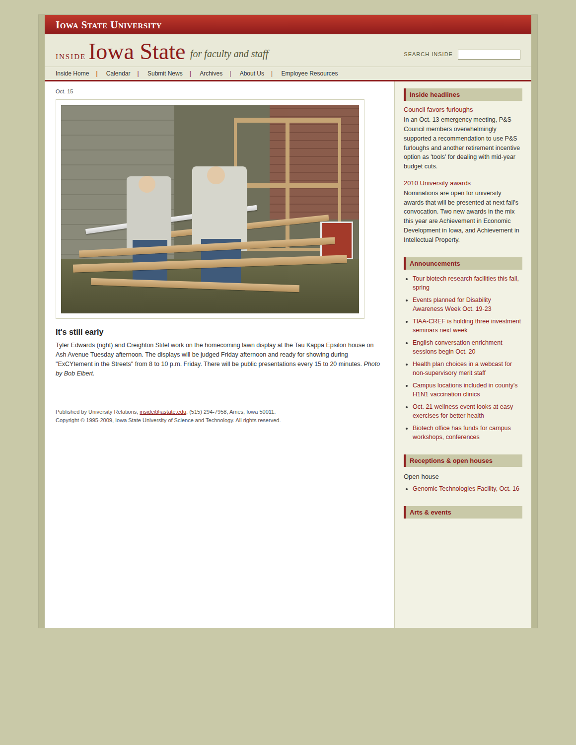Iowa State University
INSIDE Iowa State for faculty and staff SEARCH INSIDE
Inside Home| Calendar| Submit News| Archives| About Us| Employee Resources
Oct. 15
It's still early
Tyler Edwards (right) and Creighton Stifel work on the homecoming lawn display at the Tau Kappa Epsilon house on Ash Avenue Tuesday afternoon. The displays will be judged Friday afternoon and ready for showing during "ExCYtement in the Streets" from 8 to 10 p.m. Friday. There will be public presentations every 15 to 20 minutes. Photo by Bob Elbert.
Published by University Relations, inside@iastate.edu, (515) 294-7958, Ames, Iowa 50011.
Copyright © 1995-2009, Iowa State University of Science and Technology. All rights reserved.
Inside headlines
Council favors furloughs
In an Oct. 13 emergency meeting, P&S Council members overwhelmingly supported a recommendation to use P&S furloughs and another retirement incentive option as 'tools' for dealing with mid-year budget cuts.
2010 University awards
Nominations are open for university awards that will be presented at next fall's convocation. Two new awards in the mix this year are Achievement in Economic Development in Iowa, and Achievement in Intellectual Property.
Announcements
Tour biotech research facilities this fall, spring
Events planned for Disability Awareness Week Oct. 19-23
TIAA-CREF is holding three investment seminars next week
English conversation enrichment sessions begin Oct. 20
Health plan choices in a webcast for non-supervisory merit staff
Campus locations included in county's H1N1 vaccination clinics
Oct. 21 wellness event looks at easy exercises for better health
Biotech office has funds for campus workshops, conferences
Receptions & open houses
Open house
Genomic Technologies Facility, Oct. 16
Arts & events